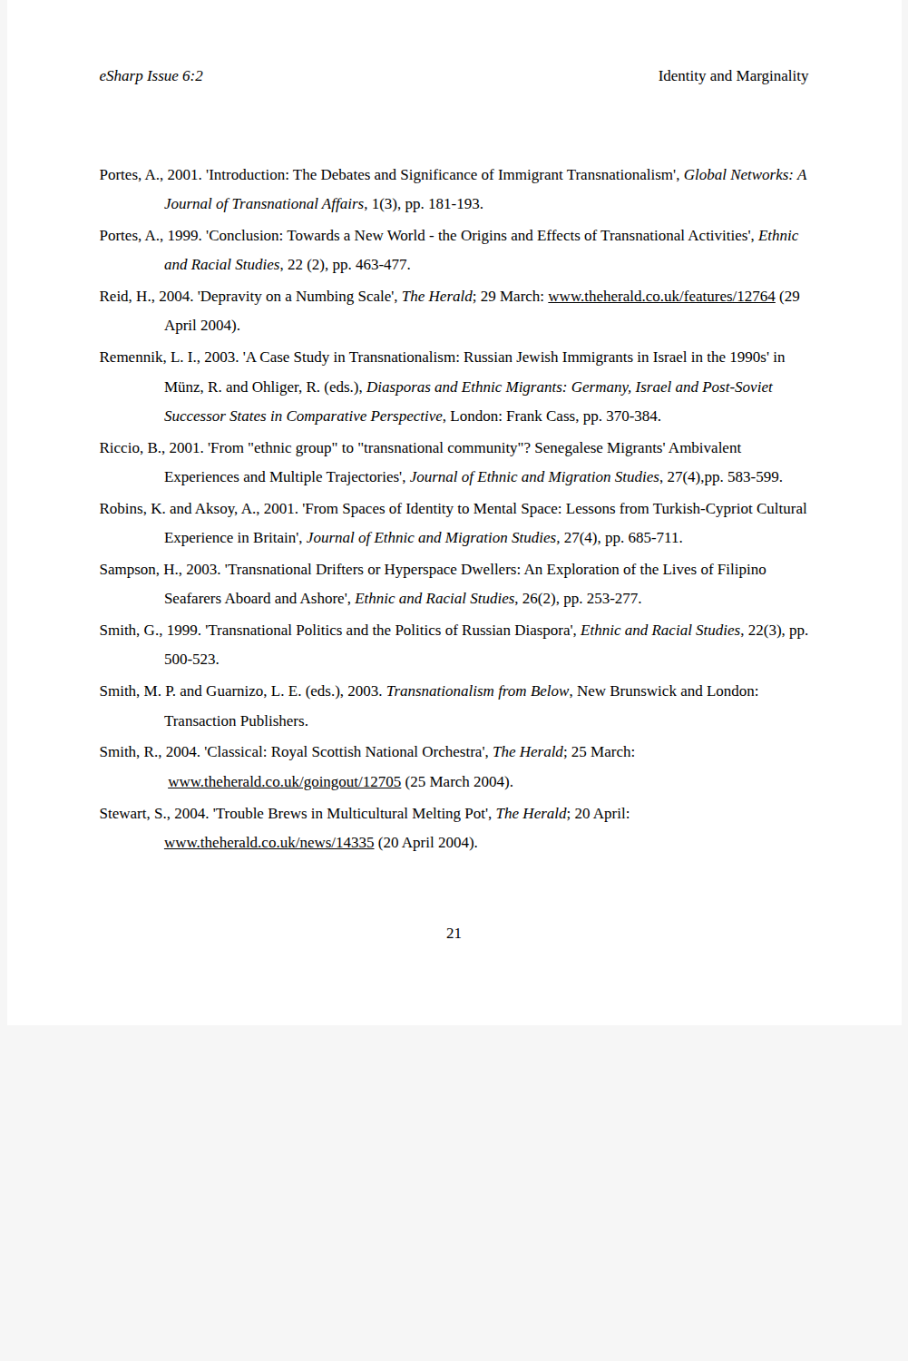eSharp Issue 6:2 Identity and Marginality
Portes, A., 2001. 'Introduction: The Debates and Significance of Immigrant Transnationalism', Global Networks: A Journal of Transnational Affairs, 1(3), pp. 181-193.
Portes, A., 1999. 'Conclusion: Towards a New World - the Origins and Effects of Transnational Activities', Ethnic and Racial Studies, 22 (2), pp. 463-477.
Reid, H., 2004. 'Depravity on a Numbing Scale', The Herald; 29 March: www.theherald.co.uk/features/12764 (29 April 2004).
Remennik, L. I., 2003. 'A Case Study in Transnationalism: Russian Jewish Immigrants in Israel in the 1990s' in Münz, R. and Ohliger, R. (eds.), Diasporas and Ethnic Migrants: Germany, Israel and Post-Soviet Successor States in Comparative Perspective, London: Frank Cass, pp. 370-384.
Riccio, B., 2001. 'From "ethnic group" to "transnational community"? Senegalese Migrants' Ambivalent Experiences and Multiple Trajectories', Journal of Ethnic and Migration Studies, 27(4),pp. 583-599.
Robins, K. and Aksoy, A., 2001. 'From Spaces of Identity to Mental Space: Lessons from Turkish-Cypriot Cultural Experience in Britain', Journal of Ethnic and Migration Studies, 27(4), pp. 685-711.
Sampson, H., 2003. 'Transnational Drifters or Hyperspace Dwellers: An Exploration of the Lives of Filipino Seafarers Aboard and Ashore', Ethnic and Racial Studies, 26(2), pp. 253-277.
Smith, G., 1999. 'Transnational Politics and the Politics of Russian Diaspora', Ethnic and Racial Studies, 22(3), pp. 500-523.
Smith, M. P. and Guarnizo, L. E. (eds.), 2003. Transnationalism from Below, New Brunswick and London: Transaction Publishers.
Smith, R., 2004. 'Classical: Royal Scottish National Orchestra', The Herald; 25 March: www.theherald.co.uk/goingout/12705 (25 March 2004).
Stewart, S., 2004. 'Trouble Brews in Multicultural Melting Pot', The Herald; 20 April: www.theherald.co.uk/news/14335 (20 April 2004).
21